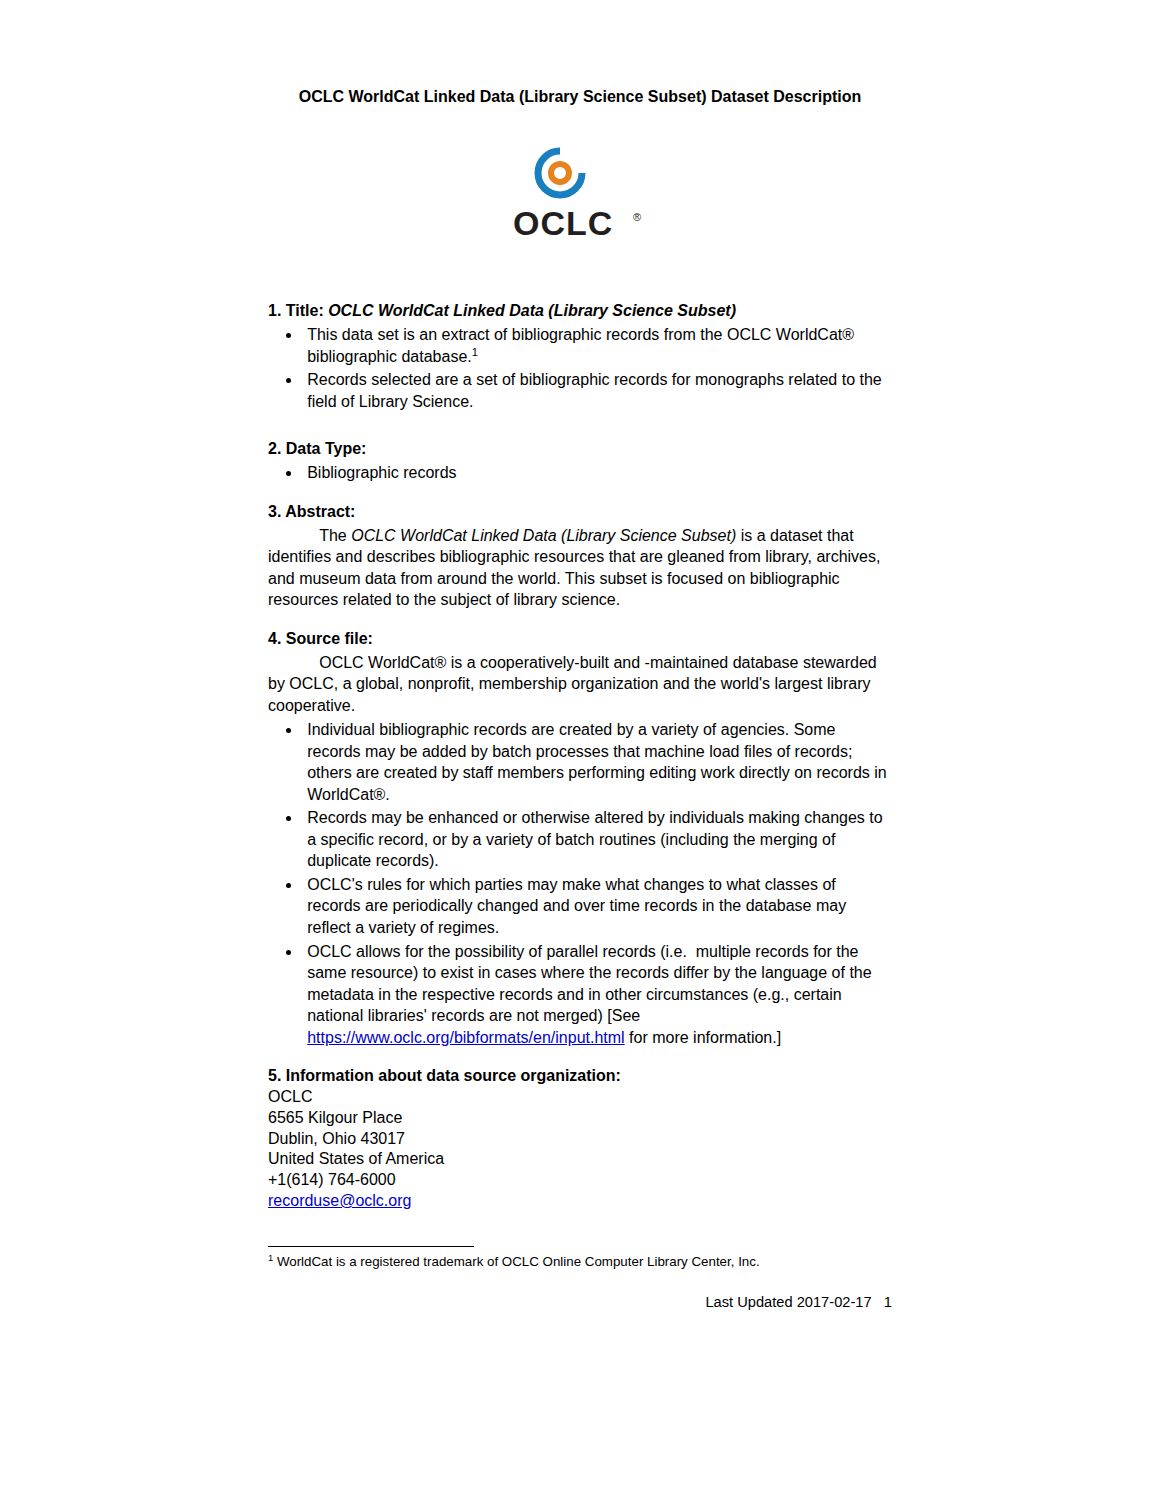OCLC WorldCat Linked Data (Library Science Subset) Dataset Description
OCLC ®
1. Title: OCLC WorldCat Linked Data (Library Science Subset)
This data set is an extract of bibliographic records from the OCLC WorldCat® bibliographic database.1
Records selected are a set of bibliographic records for monographs related to the field of Library Science.
2. Data Type:
Bibliographic records
3. Abstract:
The OCLC WorldCat Linked Data (Library Science Subset) is a dataset that identifies and describes bibliographic resources that are gleaned from library, archives, and museum data from around the world. This subset is focused on bibliographic resources related to the subject of library science.
4. Source file:
OCLC WorldCat® is a cooperatively-built and -maintained database stewarded by OCLC, a global, nonprofit, membership organization and the world's largest library cooperative.
Individual bibliographic records are created by a variety of agencies. Some records may be added by batch processes that machine load files of records; others are created by staff members performing editing work directly on records in WorldCat®.
Records may be enhanced or otherwise altered by individuals making changes to a specific record, or by a variety of batch routines (including the merging of duplicate records).
OCLC's rules for which parties may make what changes to what classes of records are periodically changed and over time records in the database may reflect a variety of regimes.
OCLC allows for the possibility of parallel records (i.e. multiple records for the same resource) to exist in cases where the records differ by the language of the metadata in the respective records and in other circumstances (e.g., certain national libraries' records are not merged) [See https://www.oclc.org/bibformats/en/input.html for more information.]
5. Information about data source organization:
OCLC
6565 Kilgour Place
Dublin, Ohio 43017
United States of America
+1(614) 764-6000
recorduse@oclc.org
1 WorldCat is a registered trademark of OCLC Online Computer Library Center, Inc.
Last Updated 2017-02-17 1